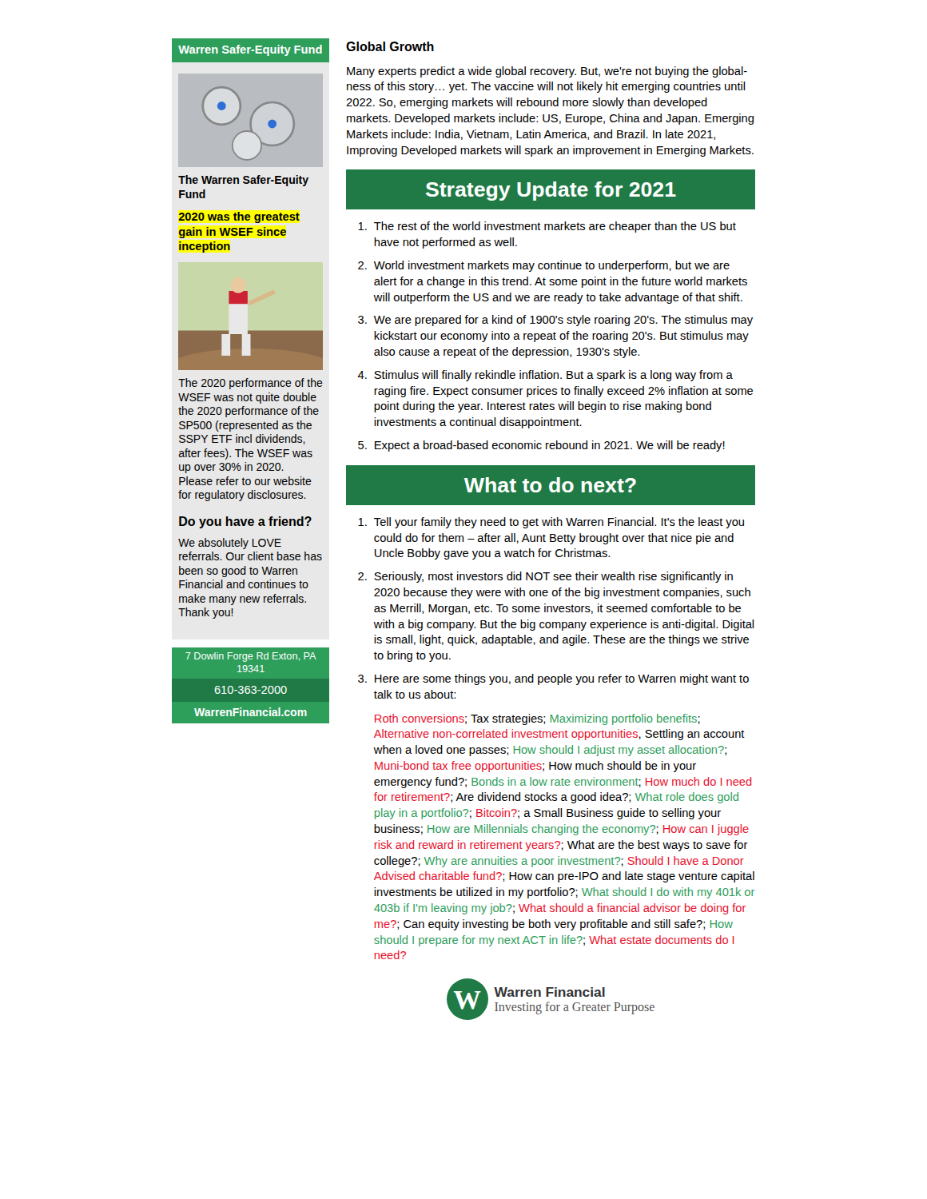Warren Safer-Equity Fund
The Warren Safer-Equity Fund
2020 was the greatest gain in WSEF since inception
The 2020 performance of the WSEF was not quite double the 2020 performance of the SP500 (represented as the SSPY ETF incl dividends, after fees). The WSEF was up over 30% in 2020.
Please refer to our website for regulatory disclosures.
Do you have a friend?
We absolutely LOVE referrals. Our client base has been so good to Warren Financial and continues to make many new referrals. Thank you!
7 Dowlin Forge Rd Exton, PA 19341
610-363-2000
WarrenFinancial.com
Global Growth
Many experts predict a wide global recovery. But, we're not buying the global-ness of this story… yet. The vaccine will not likely hit emerging countries until 2022. So, emerging markets will rebound more slowly than developed markets. Developed markets include: US, Europe, China and Japan. Emerging Markets include: India, Vietnam, Latin America, and Brazil. In late 2021, Improving Developed markets will spark an improvement in Emerging Markets.
Strategy Update for 2021
The rest of the world investment markets are cheaper than the US but have not performed as well.
World investment markets may continue to underperform, but we are alert for a change in this trend. At some point in the future world markets will outperform the US and we are ready to take advantage of that shift.
We are prepared for a kind of 1900's style roaring 20's. The stimulus may kickstart our economy into a repeat of the roaring 20's. But stimulus may also cause a repeat of the depression, 1930's style.
Stimulus will finally rekindle inflation. But a spark is a long way from a raging fire. Expect consumer prices to finally exceed 2% inflation at some point during the year. Interest rates will begin to rise making bond investments a continual disappointment.
Expect a broad-based economic rebound in 2021. We will be ready!
What to do next?
Tell your family they need to get with Warren Financial. It's the least you could do for them – after all, Aunt Betty brought over that nice pie and Uncle Bobby gave you a watch for Christmas.
Seriously, most investors did NOT see their wealth rise significantly in 2020 because they were with one of the big investment companies, such as Merrill, Morgan, etc. To some investors, it seemed comfortable to be with a big company. But the big company experience is anti-digital. Digital is small, light, quick, adaptable, and agile. These are the things we strive to bring to you.
Here are some things you, and people you refer to Warren might want to talk to us about:
Roth conversions; Tax strategies; Maximizing portfolio benefits; Alternative non-correlated investment opportunities, Settling an account when a loved one passes; How should I adjust my asset allocation?; Muni-bond tax free opportunities; How much should be in your emergency fund?; Bonds in a low rate environment; How much do I need for retirement?; Are dividend stocks a good idea?; What role does gold play in a portfolio?; Bitcoin?; a Small Business guide to selling your business; How are Millennials changing the economy?; How can I juggle risk and reward in retirement years?; What are the best ways to save for college?; Why are annuities a poor investment?; Should I have a Donor Advised charitable fund?; How can pre-IPO and late stage venture capital investments be utilized in my portfolio?; What should I do with my 401k or 403b if I'm leaving my job?; What should a financial advisor be doing for me?; Can equity investing be both very profitable and still safe?; How should I prepare for my next ACT in life?; What estate documents do I need?
W
Warren Financial
Investing for a Greater Purpose